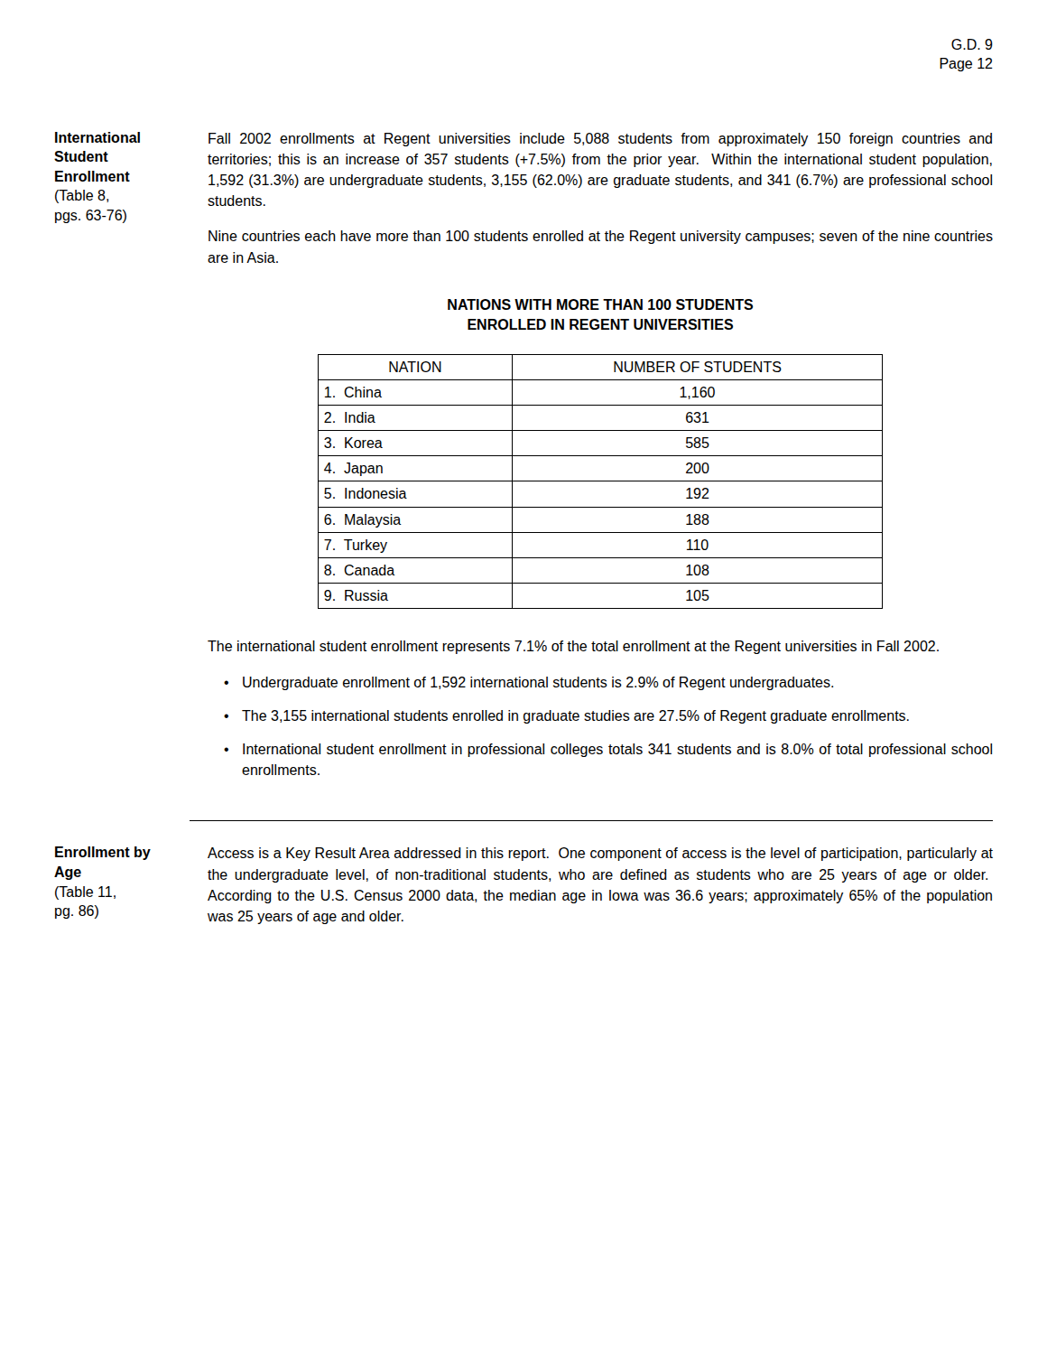G.D. 9
Page 12
International
Student
Enrollment
(Table 8,
pgs. 63-76)
Fall 2002 enrollments at Regent universities include 5,088 students from approximately 150 foreign countries and territories; this is an increase of 357 students (+7.5%) from the prior year. Within the international student population, 1,592 (31.3%) are undergraduate students, 3,155 (62.0%) are graduate students, and 341 (6.7%) are professional school students.
Nine countries each have more than 100 students enrolled at the Regent university campuses; seven of the nine countries are in Asia.
NATIONS WITH MORE THAN 100 STUDENTS
ENROLLED IN REGENT UNIVERSITIES
| NATION | NUMBER OF STUDENTS |
| --- | --- |
| 1. China | 1,160 |
| 2. India | 631 |
| 3. Korea | 585 |
| 4. Japan | 200 |
| 5. Indonesia | 192 |
| 6. Malaysia | 188 |
| 7. Turkey | 110 |
| 8. Canada | 108 |
| 9. Russia | 105 |
The international student enrollment represents 7.1% of the total enrollment at the Regent universities in Fall 2002.
Undergraduate enrollment of 1,592 international students is 2.9% of Regent undergraduates.
The 3,155 international students enrolled in graduate studies are 27.5% of Regent graduate enrollments.
International student enrollment in professional colleges totals 341 students and is 8.0% of total professional school enrollments.
Enrollment by
Age
(Table 11,
pg. 86)
Access is a Key Result Area addressed in this report. One component of access is the level of participation, particularly at the undergraduate level, of non-traditional students, who are defined as students who are 25 years of age or older. According to the U.S. Census 2000 data, the median age in Iowa was 36.6 years; approximately 65% of the population was 25 years of age and older.